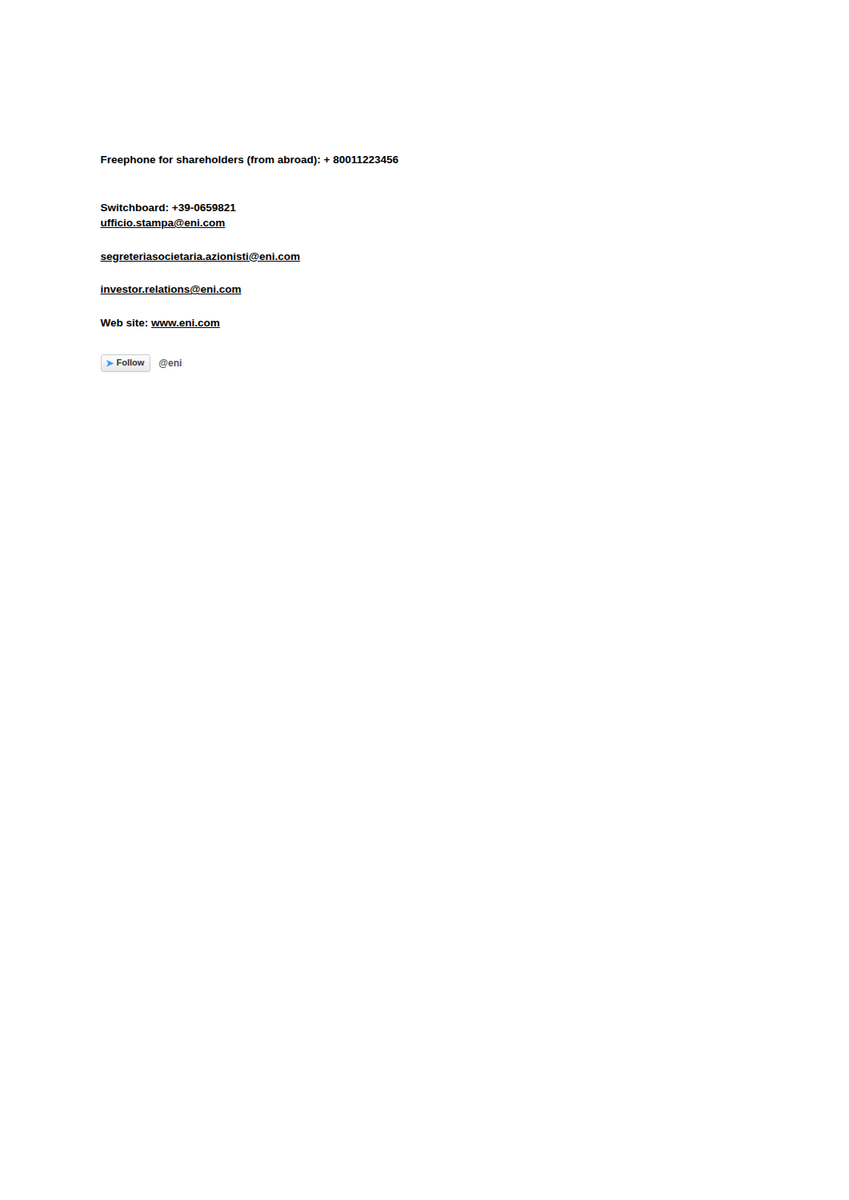Freephone for shareholders (from abroad): + 80011223456
Switchboard: +39-0659821
ufficio.stampa@eni.com
segreteriasocietaria.azionisti@eni.com
investor.relations@eni.com
Web site: www.eni.com
➤Follow @eni